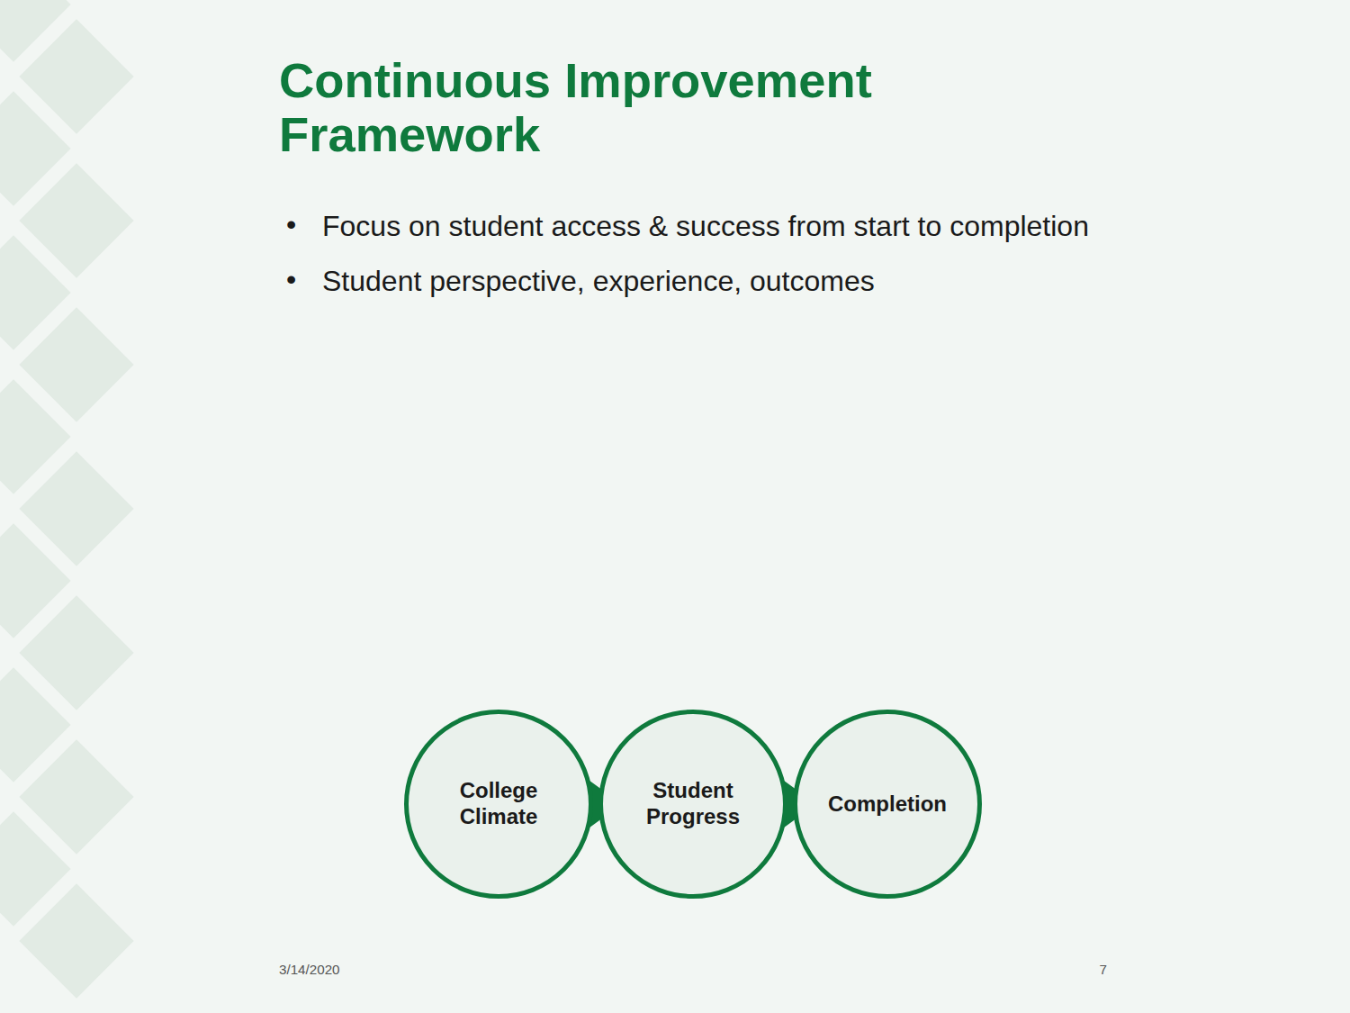Continuous Improvement Framework
Focus on student access & success from start to completion
Student perspective, experience, outcomes
College
Climate
Student
Progress
Completion
3/14/2020 7